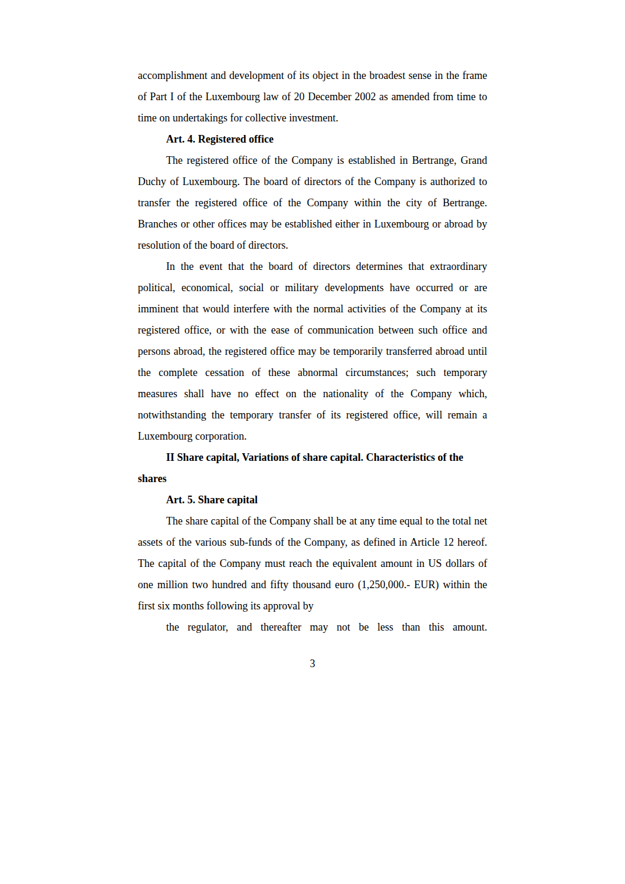accomplishment and development of its object in the broadest sense in the frame of Part I of the Luxembourg law of 20 December 2002 as amended from time to time on undertakings for collective investment.
Art. 4. Registered office
The registered office of the Company is established in Bertrange, Grand Duchy of Luxembourg. The board of directors of the Company is authorized to transfer the registered office of the Company within the city of Bertrange. Branches or other offices may be established either in Luxembourg or abroad by resolution of the board of directors.
In the event that the board of directors determines that extraordinary political, economical, social or military developments have occurred or are imminent that would interfere with the normal activities of the Company at its registered office, or with the ease of communication between such office and persons abroad, the registered office may be temporarily transferred abroad until the complete cessation of these abnormal circumstances; such temporary measures shall have no effect on the nationality of the Company which, notwithstanding the temporary transfer of its registered office, will remain a Luxembourg corporation.
II Share capital, Variations of share capital. Characteristics of the shares
Art. 5. Share capital
The share capital of the Company shall be at any time equal to the total net assets of the various sub-funds of the Company, as defined in Article 12 hereof. The capital of the Company must reach the equivalent amount in US dollars of one million two hundred and fifty thousand euro (1,250,000.- EUR) within the first six months following its approval by the regulator, and thereafter may not be less than this amount.
3